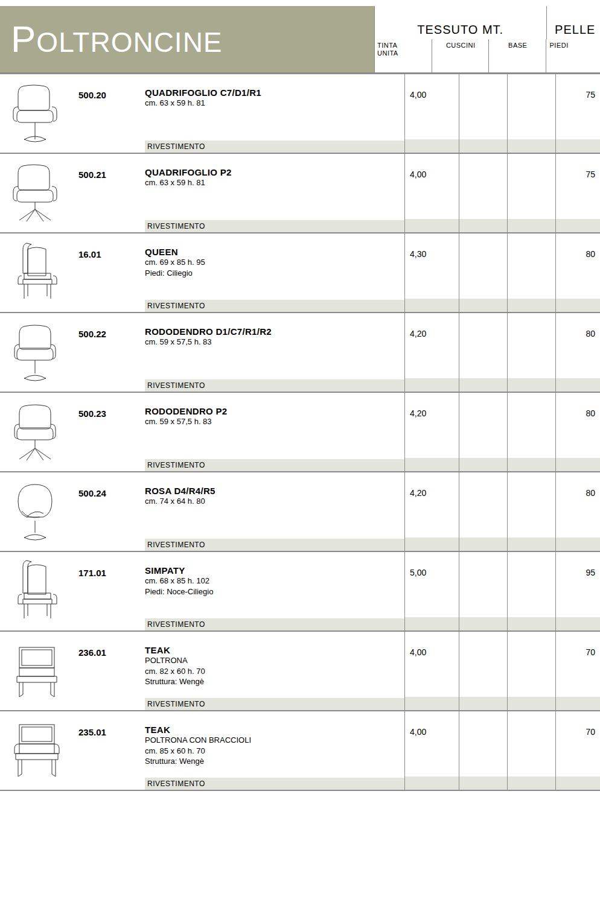POLTRONCINE
TESSUTO MT.
PELLE
TINTA
UNITA
CUSCINI
BASE
PIEDI
500.20
QUADRIFOGLIO C7/D1/R1
cm. 63 x 59 h. 81
RIVESTIMENTO
4,00
75
500.21
QUADRIFOGLIO P2
cm. 63 x 59 h. 81
RIVESTIMENTO
4,00
75
16.01
QUEEN
cm. 69 x 85 h. 95
Piedi: Ciliegio
RIVESTIMENTO
4,30
80
500.22
RODODENDRO D1/C7/R1/R2
cm. 59 x 57,5 h. 83
RIVESTIMENTO
4,20
80
500.23
RODODENDRO P2
cm. 59 x 57,5 h. 83
RIVESTIMENTO
4,20
80
500.24
ROSA D4/R4/R5
cm. 74 x 64 h. 80
RIVESTIMENTO
4,20
80
171.01
SIMPATY
cm. 68 x 85 h. 102
Piedi: Noce-Ciliegio
RIVESTIMENTO
5,00
95
236.01
TEAK
POLTRONA
cm. 82 x 60 h. 70
Struttura: Wengè
RIVESTIMENTO
4,00
70
235.01
TEAK
POLTRONA CON BRACCIOLI
cm. 85 x 60 h. 70
Struttura: Wengè
RIVESTIMENTO
4,00
70